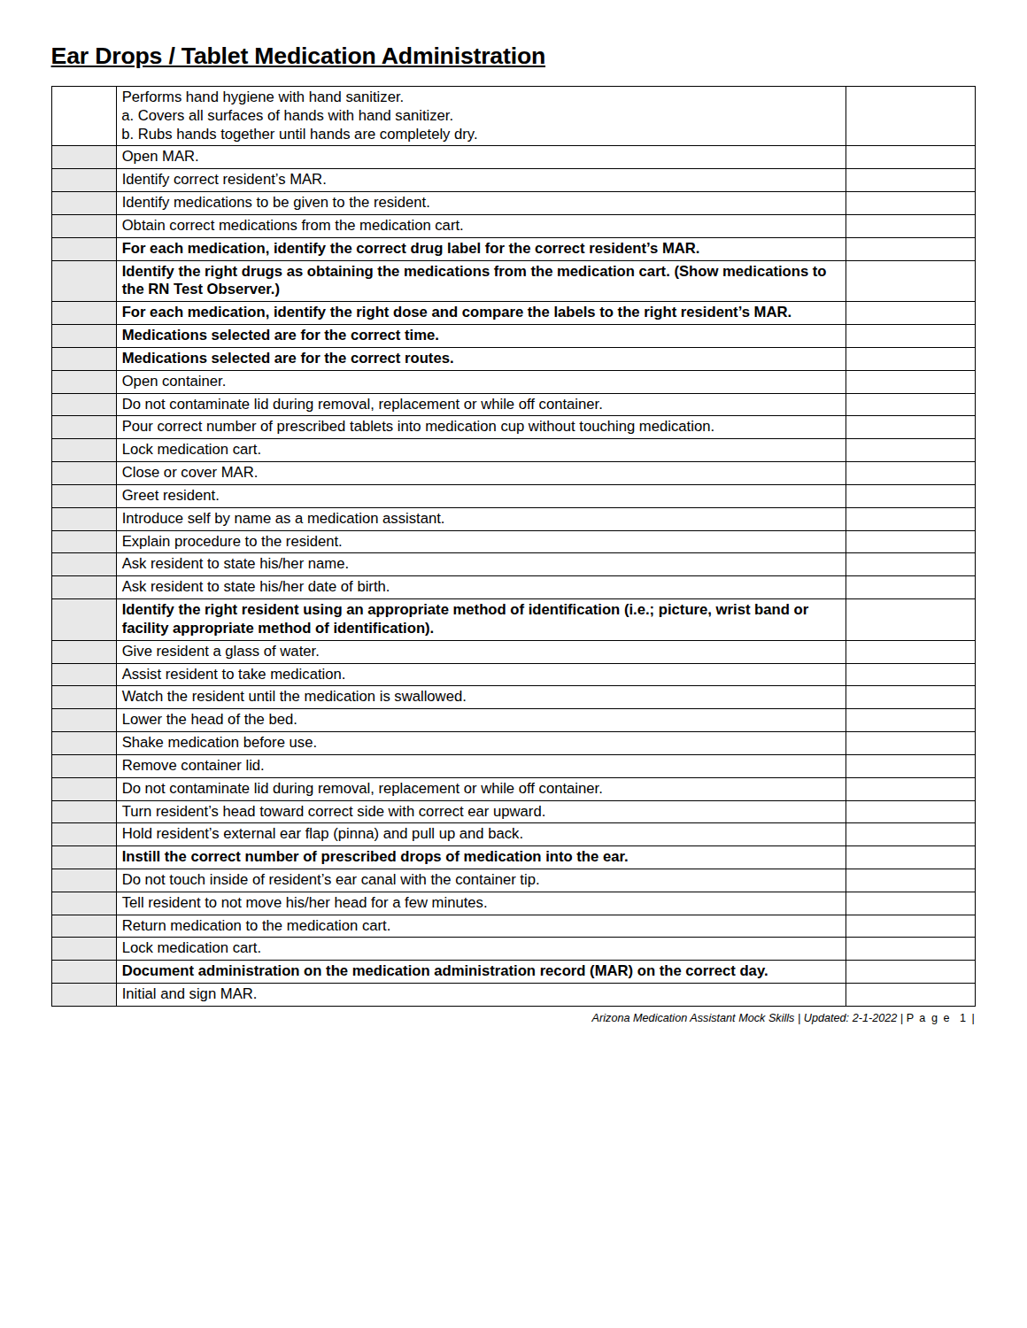Ear Drops / Tablet Medication Administration
| | Performs hand hygiene with hand sanitizer. Covers all surfaces of hands with hand sanitizer. Rubs hands together until hands are completely dry. | |
| | Open MAR. | |
| | Identify correct resident’s MAR. | |
| | Identify medications to be given to the resident. | |
| | Obtain correct medications from the medication cart. | |
| | For each medication, identify the correct drug label for the correct resident’s MAR. | |
| | Identify the right drugs as obtaining the medications from the medication cart. (Show medications to the RN Test Observer.) | |
| | For each medication, identify the right dose and compare the labels to the right resident’s MAR. | |
| | Medications selected are for the correct time. | |
| | Medications selected are for the correct routes. | |
| | Open container. | |
| | Do not contaminate lid during removal, replacement or while off container. | |
| | Pour correct number of prescribed tablets into medication cup without touching medication. | |
| | Lock medication cart. | |
| | Close or cover MAR. | |
| | Greet resident. | |
| | Introduce self by name as a medication assistant. | |
| | Explain procedure to the resident. | |
| | Ask resident to state his/her name. | |
| | Ask resident to state his/her date of birth. | |
| | Identify the right resident using an appropriate method of identification (i.e.; picture, wrist band or facility appropriate method of identification). | |
| | Give resident a glass of water. | |
| | Assist resident to take medication. | |
| | Watch the resident until the medication is swallowed. | |
| | Lower the head of the bed. | |
| | Shake medication before use. | |
| | Remove container lid. | |
| | Do not contaminate lid during removal, replacement or while off container. | |
| | Turn resident’s head toward correct side with correct ear upward. | |
| | Hold resident’s external ear flap (pinna) and pull up and back. | |
| | Instill the correct number of prescribed drops of medication into the ear. | |
| | Do not touch inside of resident’s ear canal with the container tip. | |
| | Tell resident to not move his/her head for a few minutes. | |
| | Return medication to the medication cart. | |
| | Lock medication cart. | |
| | Document administration on the medication administration record (MAR) on the correct day. | |
| | Initial and sign MAR. | |
Arizona Medication Assistant Mock Skills | Updated: 2-1-2022 | P a g e 1 |